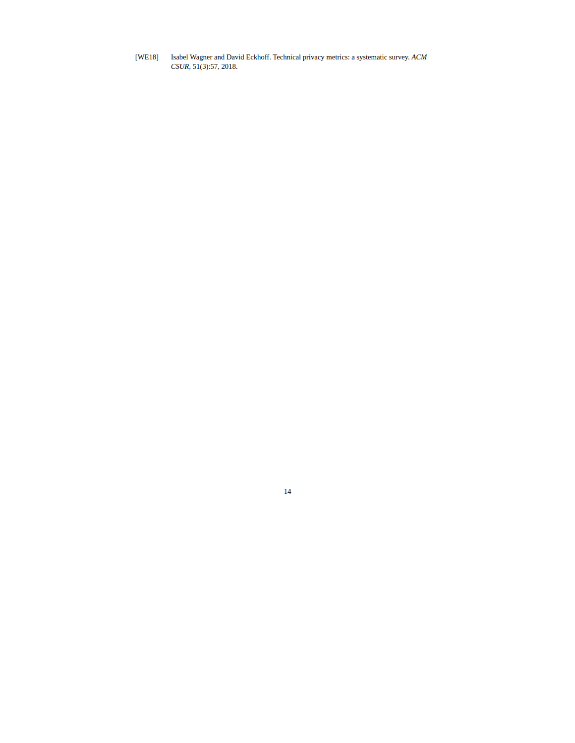[WE18]
Isabel Wagner and David Eckhoff. Technical privacy metrics: a systematic survey. ACM CSUR, 51(3):57, 2018.
14